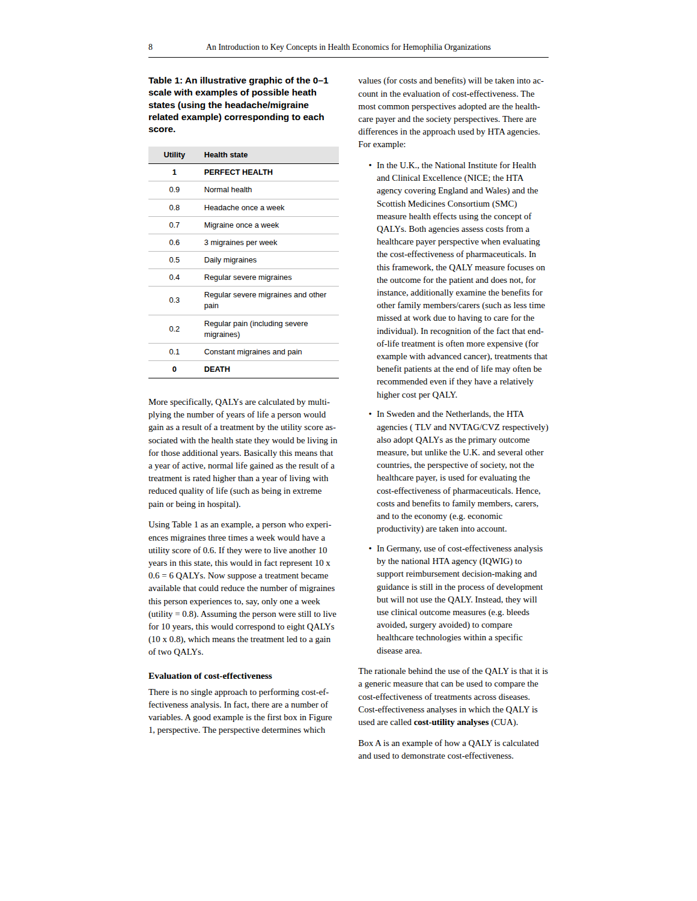8
An Introduction to Key Concepts in Health Economics for Hemophilia Organizations
Table 1: An illustrative graphic of the 0–1 scale with examples of possible heath states (using the headache/migraine related example) corresponding to each score.
| Utility | Health state |
| --- | --- |
| 1 | PERFECT HEALTH |
| 0.9 | Normal health |
| 0.8 | Headache once a week |
| 0.7 | Migraine once a week |
| 0.6 | 3 migraines per week |
| 0.5 | Daily migraines |
| 0.4 | Regular severe migraines |
| 0.3 | Regular severe migraines and other pain |
| 0.2 | Regular pain (including severe migraines) |
| 0.1 | Constant migraines and pain |
| 0 | DEATH |
More specifically, QALYs are calculated by multiplying the number of years of life a person would gain as a result of a treatment by the utility score associated with the health state they would be living in for those additional years. Basically this means that a year of active, normal life gained as the result of a treatment is rated higher than a year of living with reduced quality of life (such as being in extreme pain or being in hospital).
Using Table 1 as an example, a person who experiences migraines three times a week would have a utility score of 0.6. If they were to live another 10 years in this state, this would in fact represent 10 x 0.6 = 6 QALYs. Now suppose a treatment became available that could reduce the number of migraines this person experiences to, say, only one a week (utility = 0.8). Assuming the person were still to live for 10 years, this would correspond to eight QALYs (10 x 0.8), which means the treatment led to a gain of two QALYs.
Evaluation of cost-effectiveness
There is no single approach to performing cost-effectiveness analysis. In fact, there are a number of variables. A good example is the first box in Figure 1, perspective. The perspective determines which
values (for costs and benefits) will be taken into account in the evaluation of cost-effectiveness. The most common perspectives adopted are the healthcare payer and the society perspectives. There are differences in the approach used by HTA agencies. For example:
In the U.K., the National Institute for Health and Clinical Excellence (NICE; the HTA agency covering England and Wales) and the Scottish Medicines Consortium (SMC) measure health effects using the concept of QALYs. Both agencies assess costs from a healthcare payer perspective when evaluating the cost-effectiveness of pharmaceuticals. In this framework, the QALY measure focuses on the outcome for the patient and does not, for instance, additionally examine the benefits for other family members/carers (such as less time missed at work due to having to care for the individual). In recognition of the fact that end-of-life treatment is often more expensive (for example with advanced cancer), treatments that benefit patients at the end of life may often be recommended even if they have a relatively higher cost per QALY.
In Sweden and the Netherlands, the HTA agencies ( TLV and NVTAG/CVZ respectively) also adopt QALYs as the primary outcome measure, but unlike the U.K. and several other countries, the perspective of society, not the healthcare payer, is used for evaluating the cost-effectiveness of pharmaceuticals. Hence, costs and benefits to family members, carers, and to the economy (e.g. economic productivity) are taken into account.
In Germany, use of cost-effectiveness analysis by the national HTA agency (IQWIG) to support reimbursement decision-making and guidance is still in the process of development but will not use the QALY. Instead, they will use clinical outcome measures (e.g. bleeds avoided, surgery avoided) to compare healthcare technologies within a specific disease area.
The rationale behind the use of the QALY is that it is a generic measure that can be used to compare the cost-effectiveness of treatments across diseases. Cost-effectiveness analyses in which the QALY is used are called cost-utility analyses (CUA).
Box A is an example of how a QALY is calculated and used to demonstrate cost-effectiveness.